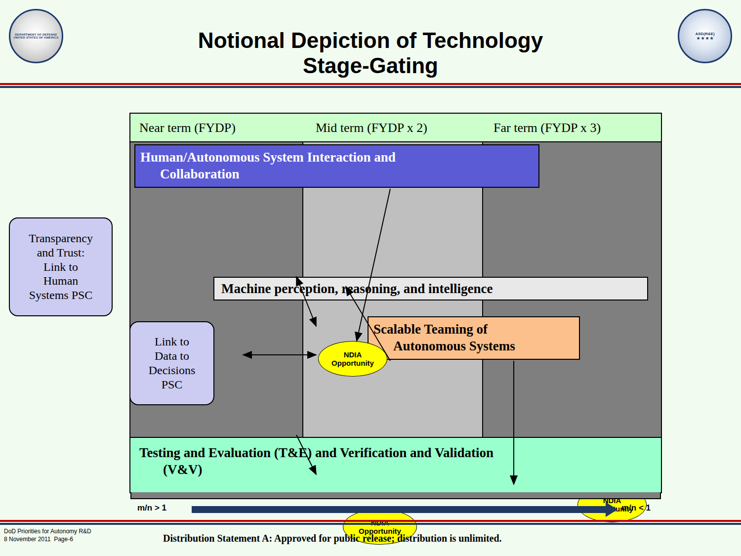Notional Depiction of Technology
Stage-Gating
Near term (FYDP) Mid term (FYDP x 2) Far term (FYDP x 3)
Human/Autonomous System Interaction and
Collaboration
Machine perception, reasoning, and intelligence
Scalable Teaming of
Autonomous Systems
NDIA
Opportunity
NDIA
Opportunity
NDIA
Opportunity
Testing and Evaluation (T&E) and Verification and Validation
(V&V)
Transparency
and Trust:
Link to
Human
Systems PSC
Link to
Data to
Decisions
PSC
Transparency/Trust <-> NDIA ellipse 1 Human/Autonomous box -> NDIA ellipse 1 Machine perception box -> NDIA ellipse 1 Link to Data PSC <-> NDIA ellipse 1 Link to Data PSC -> NDIA ellipse 2 Scalable Teaming box -> NDIA ellipse 3
m/n > 1
m/n < 1
DoD Priorities for Autonomy R&D
8 November 2011 Page-6
Distribution Statement A: Approved for public release; distribution is unlimited.